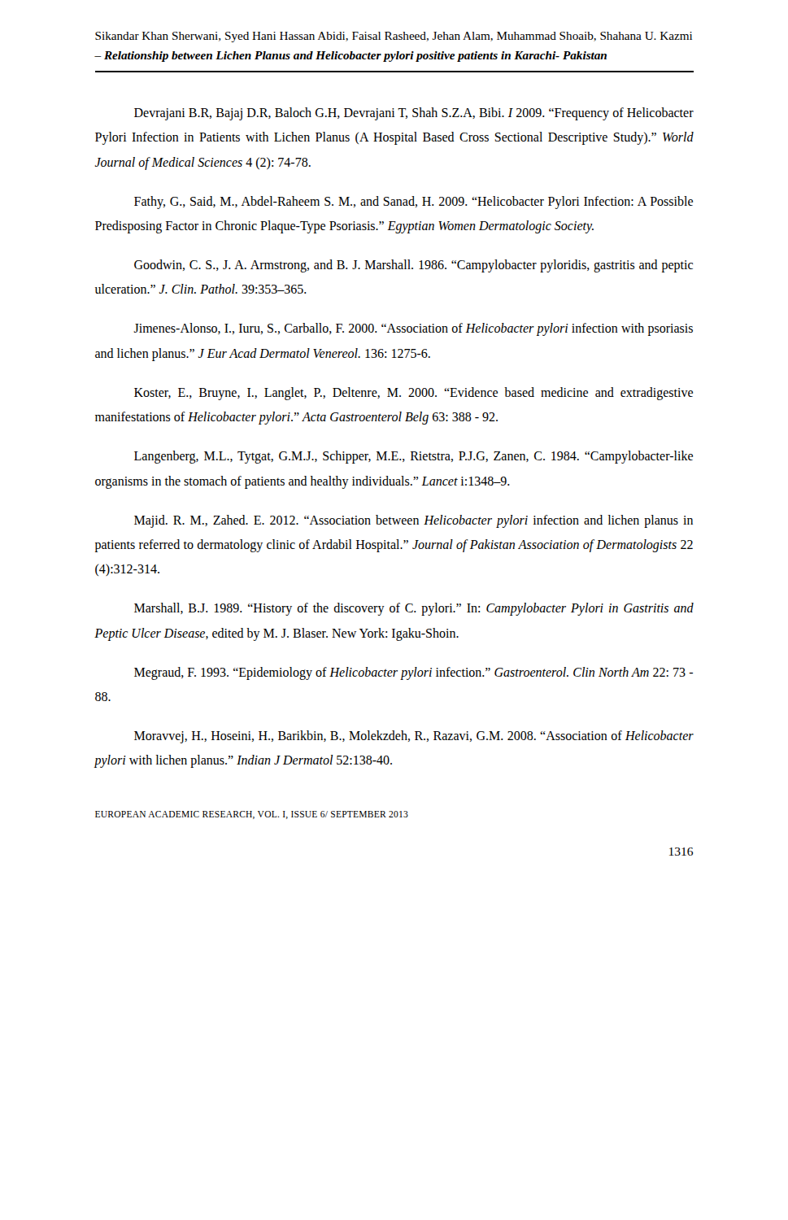Sikandar Khan Sherwani, Syed Hani Hassan Abidi, Faisal Rasheed, Jehan Alam, Muhammad Shoaib, Shahana U. Kazmi – Relationship between Lichen Planus and Helicobacter pylori positive patients in Karachi- Pakistan
Devrajani B.R, Bajaj D.R, Baloch G.H, Devrajani T, Shah S.Z.A, Bibi. I 2009. “Frequency of Helicobacter Pylori Infection in Patients with Lichen Planus (A Hospital Based Cross Sectional Descriptive Study).” World Journal of Medical Sciences 4 (2): 74-78.
Fathy, G., Said, M., Abdel-Raheem S. M., and Sanad, H. 2009. “Helicobacter Pylori Infection: A Possible Predisposing Factor in Chronic Plaque-Type Psoriasis.” Egyptian Women Dermatologic Society.
Goodwin, C. S., J. A. Armstrong, and B. J. Marshall. 1986. “Campylobacter pyloridis, gastritis and peptic ulceration.” J. Clin. Pathol. 39:353–365.
Jimenes-Alonso, I., Iuru, S., Carballo, F. 2000. “Association of Helicobacter pylori infection with psoriasis and lichen planus.” J Eur Acad Dermatol Venereol. 136: 1275-6.
Koster, E., Bruyne, I., Langlet, P., Deltenre, M. 2000. “Evidence based medicine and extradigestive manifestations of Helicobacter pylori.” Acta Gastroenterol Belg 63: 388 - 92.
Langenberg, M.L., Tytgat, G.M.J., Schipper, M.E., Rietstra, P.J.G, Zanen, C. 1984. “Campylobacter-like organisms in the stomach of patients and healthy individuals.” Lancet i:1348–9.
Majid. R. M., Zahed. E. 2012. “Association between Helicobacter pylori infection and lichen planus in patients referred to dermatology clinic of Ardabil Hospital.” Journal of Pakistan Association of Dermatologists 22 (4):312-314.
Marshall, B.J. 1989. “History of the discovery of C. pylori.” In: Campylobacter Pylori in Gastritis and Peptic Ulcer Disease, edited by M. J. Blaser. New York: Igaku-Shoin.
Megraud, F. 1993. “Epidemiology of Helicobacter pylori infection.” Gastroenterol. Clin North Am 22: 73 - 88.
Moravvej, H., Hoseini, H., Barikbin, B., Molekzdeh, R., Razavi, G.M. 2008. “Association of Helicobacter pylori with lichen planus.” Indian J Dermatol 52:138-40.
EUROPEAN ACADEMIC RESEARCH, VOL. I, ISSUE 6/ SEPTEMBER 2013
1316